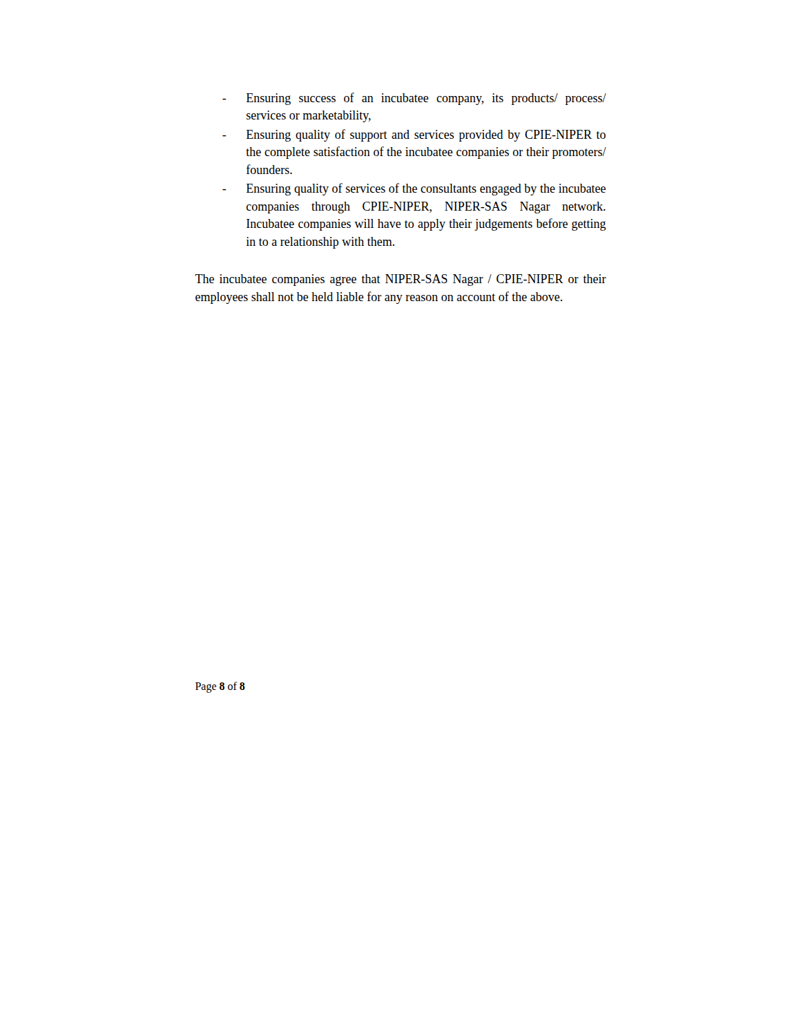Ensuring success of an incubatee company, its products/ process/ services or marketability,
Ensuring quality of support and services provided by CPIE-NIPER to the complete satisfaction of the incubatee companies or their promoters/ founders.
Ensuring quality of services of the consultants engaged by the incubatee companies through CPIE-NIPER, NIPER-SAS Nagar network. Incubatee companies will have to apply their judgements before getting in to a relationship with them.
The incubatee companies agree that NIPER-SAS Nagar / CPIE-NIPER or their employees shall not be held liable for any reason on account of the above.
Page 8 of 8